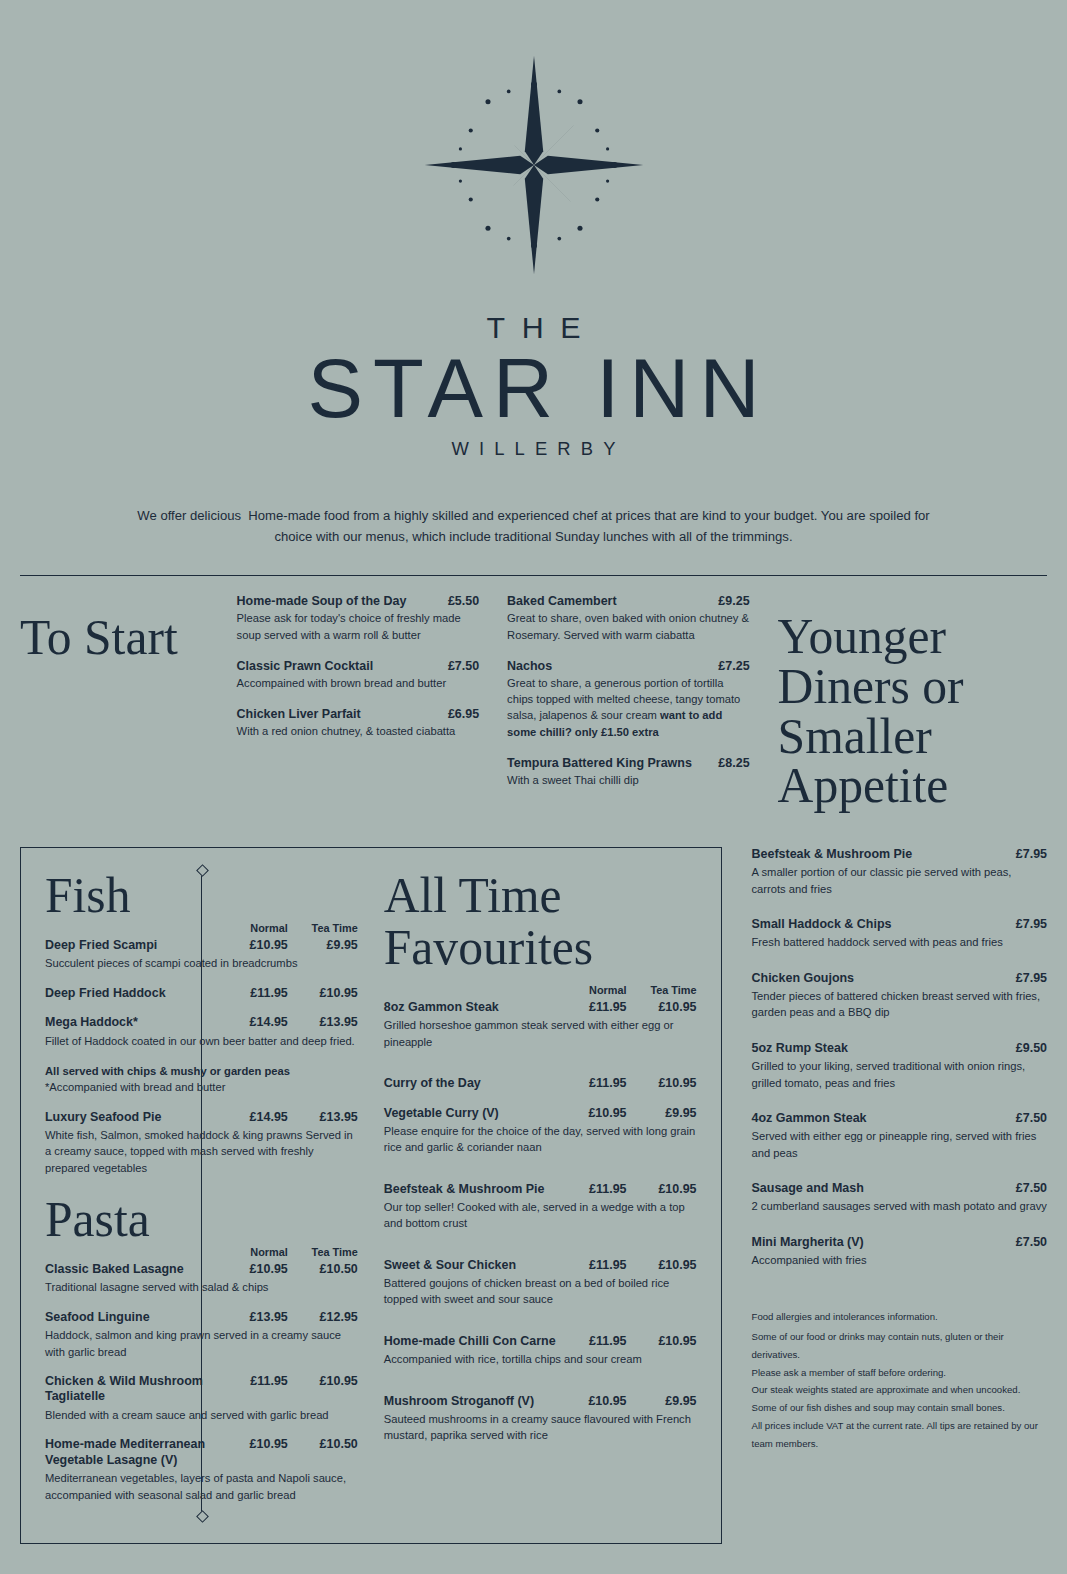THE
STAR INN
WILLERBY
We offer delicious Home-made food from a highly skilled and experienced chef at prices that are kind to your budget. You are spoiled for choice with our menus, which include traditional Sunday lunches with all of the trimmings.
To Start
Home-made Soup of the Day£5.50
Please ask for today's choice of freshly made soup served with a warm roll & butter
Classic Prawn Cocktail£7.50
Accompained with brown bread and butter
Chicken Liver Parfait£6.95
With a red onion chutney, & toasted ciabatta
Baked Camembert£9.25
Great to share, oven baked with onion chutney & Rosemary. Served with warm ciabatta
Nachos£7.25
Great to share, a generous portion of tortilla chips topped with melted cheese, tangy tomato salsa, jalapenos & sour cream want to add some chilli? only £1.50 extra
Tempura Battered King Prawns£8.25
With a sweet Thai chilli dip
Younger Diners or
Smaller Appetite
Fish
Normal Tea Time
Deep Fried Scampi £10.95£9.95
Succulent pieces of scampi coated in breadcrumbs
Deep Fried Haddock £11.95£10.95
Mega Haddock* £14.95£13.95
Fillet of Haddock coated in our own beer batter and deep fried.
All served with chips & mushy or garden peas
*Accompanied with bread and butter
Luxury Seafood Pie £14.95£13.95
White fish, Salmon, smoked haddock & king prawns Served in a creamy sauce, topped with mash served with freshly prepared vegetables
Pasta
Normal Tea Time
Classic Baked Lasagne £10.95£10.50
Traditional lasagne served with salad & chips
Seafood Linguine £13.95£12.95
Haddock, salmon and king prawn served in a creamy sauce with garlic bread
Chicken & Wild Mushroom Tagliatelle £11.95£10.95
Blended with a cream sauce and served with garlic bread
Home-made Mediterranean Vegetable Lasagne (V) £10.95£10.50
Mediterranean vegetables, layers of pasta and Napoli sauce, accompanied with seasonal salad and garlic bread
All Time
Favourites
Normal Tea Time
8oz Gammon Steak £11.95£10.95
Grilled horseshoe gammon steak served with either egg or pineapple
Curry of the Day £11.95£10.95
Vegetable Curry (V) £10.95£9.95
Please enquire for the choice of the day, served with long grain rice and garlic & coriander naan
Beefsteak & Mushroom Pie £11.95£10.95
Our top seller! Cooked with ale, served in a wedge with a top and bottom crust
Sweet & Sour Chicken £11.95£10.95
Battered goujons of chicken breast on a bed of boiled rice topped with sweet and sour sauce
Home-made Chilli Con Carne £11.95£10.95
Accompanied with rice, tortilla chips and sour cream
Mushroom Stroganoff (V) £10.95£9.95
Sauteed mushrooms in a creamy sauce flavoured with French mustard, paprika served with rice
Beefsteak & Mushroom Pie £7.95
A smaller portion of our classic pie served with peas, carrots and fries
Small Haddock & Chips £7.95
Fresh battered haddock served with peas and fries
Chicken Goujons £7.95
Tender pieces of battered chicken breast served with fries, garden peas and a BBQ dip
5oz Rump Steak £9.50
Grilled to your liking, served traditional with onion rings, grilled tomato, peas and fries
4oz Gammon Steak £7.50
Served with either egg or pineapple ring, served with fries and peas
Sausage and Mash £7.50
2 cumberland sausages served with mash potato and gravy
Mini Margherita (V) £7.50
Accompanied with fries
Food allergies and intolerances information.
Some of our food or drinks may contain nuts, gluten or their derivatives.
Please ask a member of staff before ordering.
Our steak weights stated are approximate and when uncooked.
Some of our fish dishes and soup may contain small bones.
All prices include VAT at the current rate. All tips are retained by our team members.